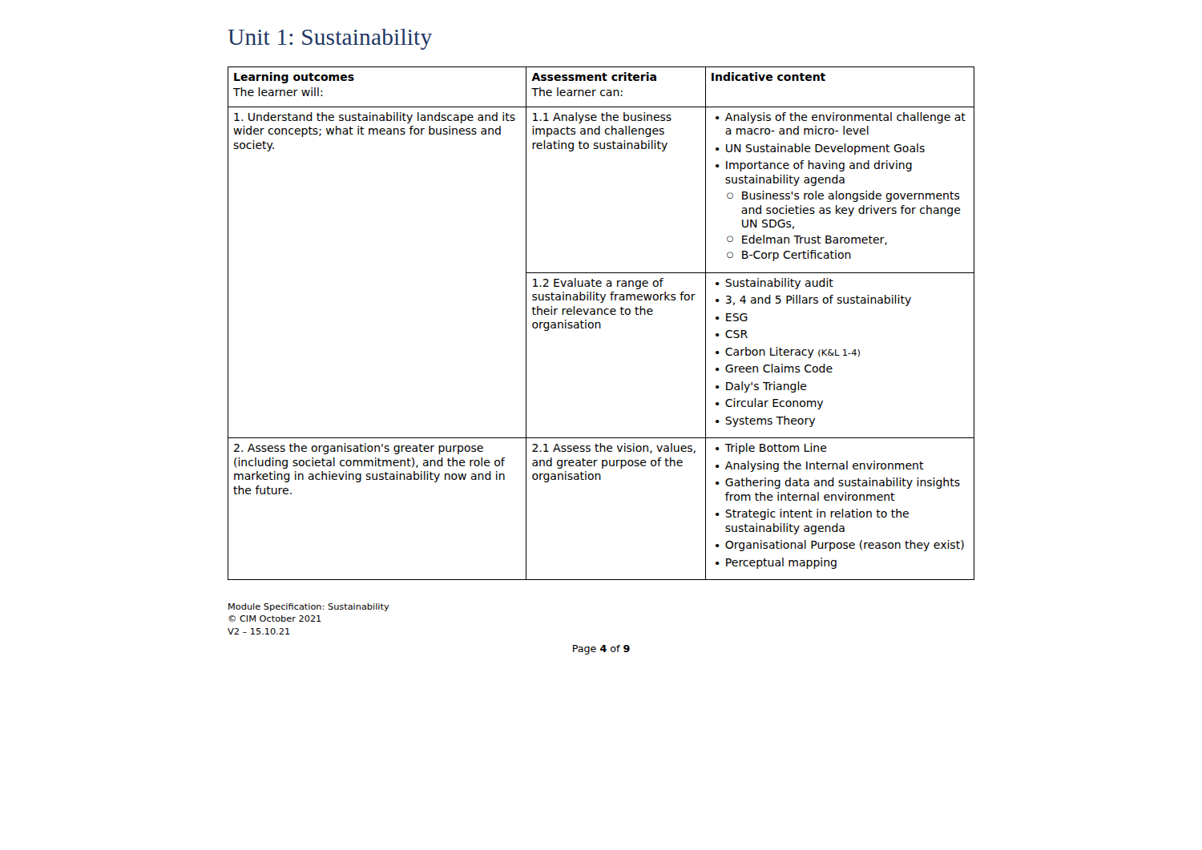Unit 1: Sustainability
| Learning outcomes The learner will: | Assessment criteria The learner can: | Indicative content |
| --- | --- | --- |
| 1. Understand the sustainability landscape and its wider concepts; what it means for business and society. | 1.1 Analyse the business impacts and challenges relating to sustainability | Analysis of the environmental challenge at a macro- and micro- level UN Sustainable Development Goals Importance of having and driving sustainability agenda Business's role alongside governments and societies as key drivers for change UN SDGs, Edelman Trust Barometer, B-Corp Certification |
| 1.2 Evaluate a range of sustainability frameworks for their relevance to the organisation | Sustainability audit 3, 4 and 5 Pillars of sustainability ESG CSR Carbon Literacy (K&L 1-4) Green Claims Code Daly's Triangle Circular Economy Systems Theory |
| 2. Assess the organisation's greater purpose (including societal commitment), and the role of marketing in achieving sustainability now and in the future. | 2.1 Assess the vision, values, and greater purpose of the organisation | Triple Bottom Line Analysing the Internal environment Gathering data and sustainability insights from the internal environment Strategic intent in relation to the sustainability agenda Organisational Purpose (reason they exist) Perceptual mapping |
Module Specification: Sustainability
© CIM October 2021
V2 – 15.10.21
Page 4 of 9